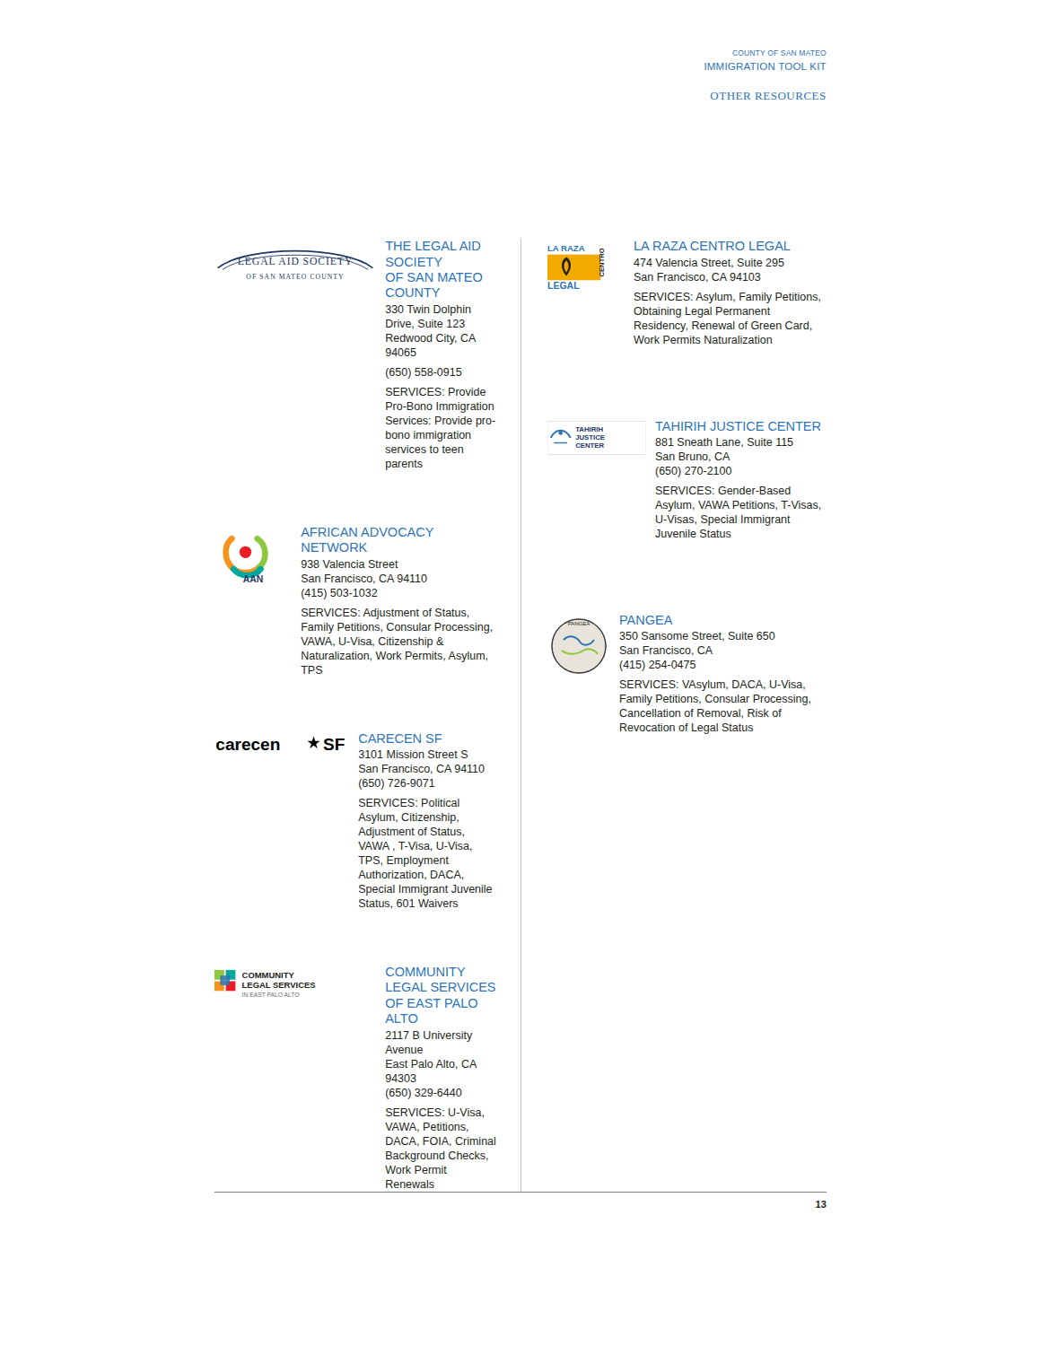County of San Mateo
Immigration Tool Kit
Other Resources
LEGAL AID SOCIETY OF SAN MATEO COUNTY
THE LEGAL AID SOCIETY
OF SAN MATEO COUNTY
330 Twin Dolphin Drive, Suite 123
Redwood City, CA 94065
(650) 558-0915
SERVICES: Provide Pro-Bono Immigration Services: Provide pro-bono immigration services to teen parents
AAN
AFRICAN ADVOCACY NETWORK
938 Valencia Street
San Francisco, CA 94110
(415) 503-1032
SERVICES: Adjustment of Status, Family Petitions, Consular Processing, VAWA, U-Visa, Citizenship & Naturalization, Work Permits, Asylum, TPS
carecen SF
CARECEN SF
3101 Mission Street S
San Francisco, CA 94110
(650) 726-9071
SERVICES: Political Asylum, Citizenship, Adjustment of Status, VAWA , T-Visa, U-Visa, TPS, Employment Authorization, DACA, Special Immigrant Juvenile Status, 601 Waivers
COMMUNITY LEGAL SERVICES IN EAST PALO ALTO
COMMUNITY LEGAL SERVICES OF EAST PALO ALTO
2117 B University Avenue
East Palo Alto, CA 94303
(650) 329-6440
SERVICES: U-Visa, VAWA, Petitions, DACA, FOIA, Criminal Background Checks, Work Permit Renewals
LA RAZA CENTRO LEGAL
LA RAZA CENTRO LEGAL
474 Valencia Street, Suite 295
San Francisco, CA 94103
SERVICES: Asylum, Family Petitions, Obtaining Legal Permanent Residency, Renewal of Green Card, Work Permits Naturalization
TAHIRIH JUSTICE CENTER
TAHIRIH JUSTICE CENTER
881 Sneath Lane, Suite 115
San Bruno, CA
(650) 270-2100
SERVICES: Gender-Based Asylum, VAWA Petitions, T-Visas, U-Visas, Special Immigrant Juvenile Status
PANGEA
PANGEA
350 Sansome Street, Suite 650
San Francisco, CA
(415) 254-0475
SERVICES: VAsylum, DACA, U-Visa, Family Petitions, Consular Processing, Cancellation of Removal, Risk of Revocation of Legal Status
13